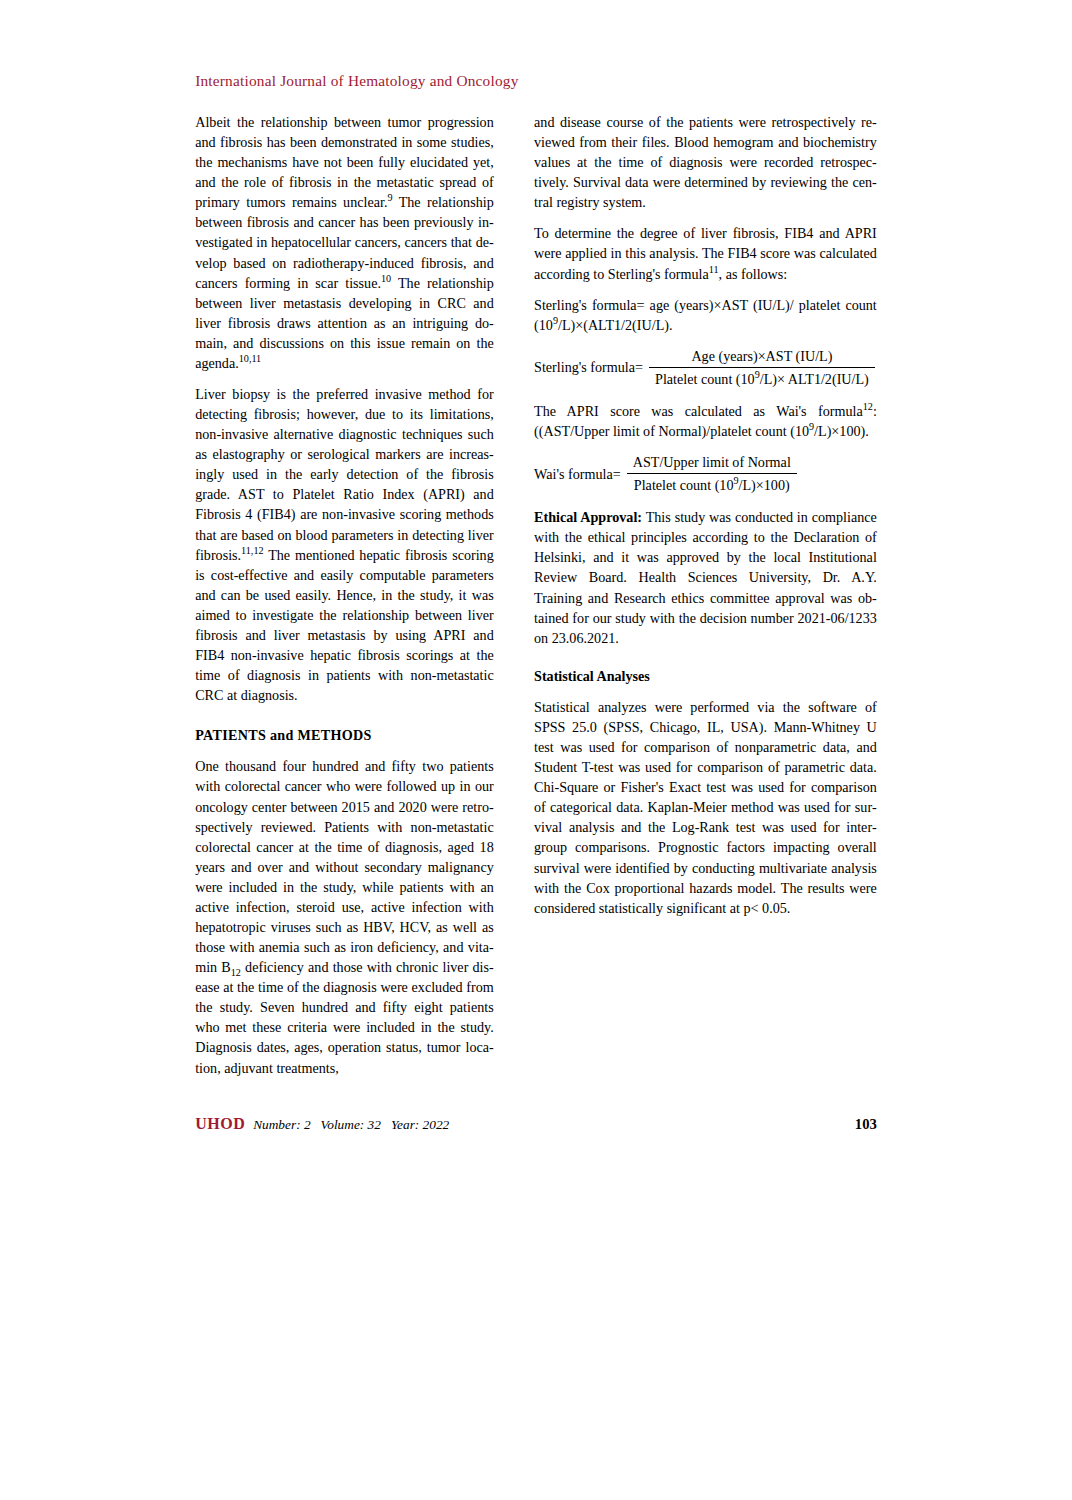International Journal of Hematology and Oncology
Albeit the relationship between tumor progression and fibrosis has been demonstrated in some studies, the mechanisms have not been fully elucidated yet, and the role of fibrosis in the metastatic spread of primary tumors remains unclear.9 The relationship between fibrosis and cancer has been previously investigated in hepatocellular cancers, cancers that develop based on radiotherapy-induced fibrosis, and cancers forming in scar tissue.10 The relationship between liver metastasis developing in CRC and liver fibrosis draws attention as an intriguing domain, and discussions on this issue remain on the agenda.10,11
Liver biopsy is the preferred invasive method for detecting fibrosis; however, due to its limitations, non-invasive alternative diagnostic techniques such as elastography or serological markers are increasingly used in the early detection of the fibrosis grade. AST to Platelet Ratio Index (APRI) and Fibrosis 4 (FIB4) are non-invasive scoring methods that are based on blood parameters in detecting liver fibrosis.11,12 The mentioned hepatic fibrosis scoring is cost-effective and easily computable parameters and can be used easily. Hence, in the study, it was aimed to investigate the relationship between liver fibrosis and liver metastasis by using APRI and FIB4 non-invasive hepatic fibrosis scorings at the time of diagnosis in patients with non-metastatic CRC at diagnosis.
PATIENTS and METHODS
One thousand four hundred and fifty two patients with colorectal cancer who were followed up in our oncology center between 2015 and 2020 were retrospectively reviewed. Patients with non-metastatic colorectal cancer at the time of diagnosis, aged 18 years and over and without secondary malignancy were included in the study, while patients with an active infection, steroid use, active infection with hepatotropic viruses such as HBV, HCV, as well as those with anemia such as iron deficiency, and vitamin B12 deficiency and those with chronic liver disease at the time of the diagnosis were excluded from the study. Seven hundred and fifty eight patients who met these criteria were included in the study. Diagnosis dates, ages, operation status, tumor location, adjuvant treatments,
and disease course of the patients were retrospectively reviewed from their files. Blood hemogram and biochemistry values at the time of diagnosis were recorded retrospectively. Survival data were determined by reviewing the central registry system.
To determine the degree of liver fibrosis, FIB4 and APRI were applied in this analysis. The FIB4 score was calculated according to Sterling's formula11, as follows:
Sterling's formula= age (years)×AST (IU/L)/ platelet count (109/L)×(ALT1/2(IU/L).
Sterling's formula= Age (years)×AST (IU/L) Platelet count (109/L)× ALT1/2(IU/L)
The APRI score was calculated as Wai's formula12: ((AST/Upper limit of Normal)/platelet count (109/L)×100).
Wai's formula= AST/Upper limit of Normal Platelet count (109/L)×100)
Ethical Approval: This study was conducted in compliance with the ethical principles according to the Declaration of Helsinki, and it was approved by the local Institutional Review Board. Health Sciences University, Dr. A.Y. Training and Research ethics committee approval was obtained for our study with the decision number 2021-06/1233 on 23.06.2021.
Statistical Analyses
Statistical analyzes were performed via the software of SPSS 25.0 (SPSS, Chicago, IL, USA). Mann-Whitney U test was used for comparison of nonparametric data, and Student T-test was used for comparison of parametric data. Chi-Square or Fisher's Exact test was used for comparison of categorical data. Kaplan-Meier method was used for survival analysis and the Log-Rank test was used for intergroup comparisons. Prognostic factors impacting overall survival were identified by conducting multivariate analysis with the Cox proportional hazards model. The results were considered statistically significant at p< 0.05.
UHOD Number: 2 Volume: 32 Year: 2022
103